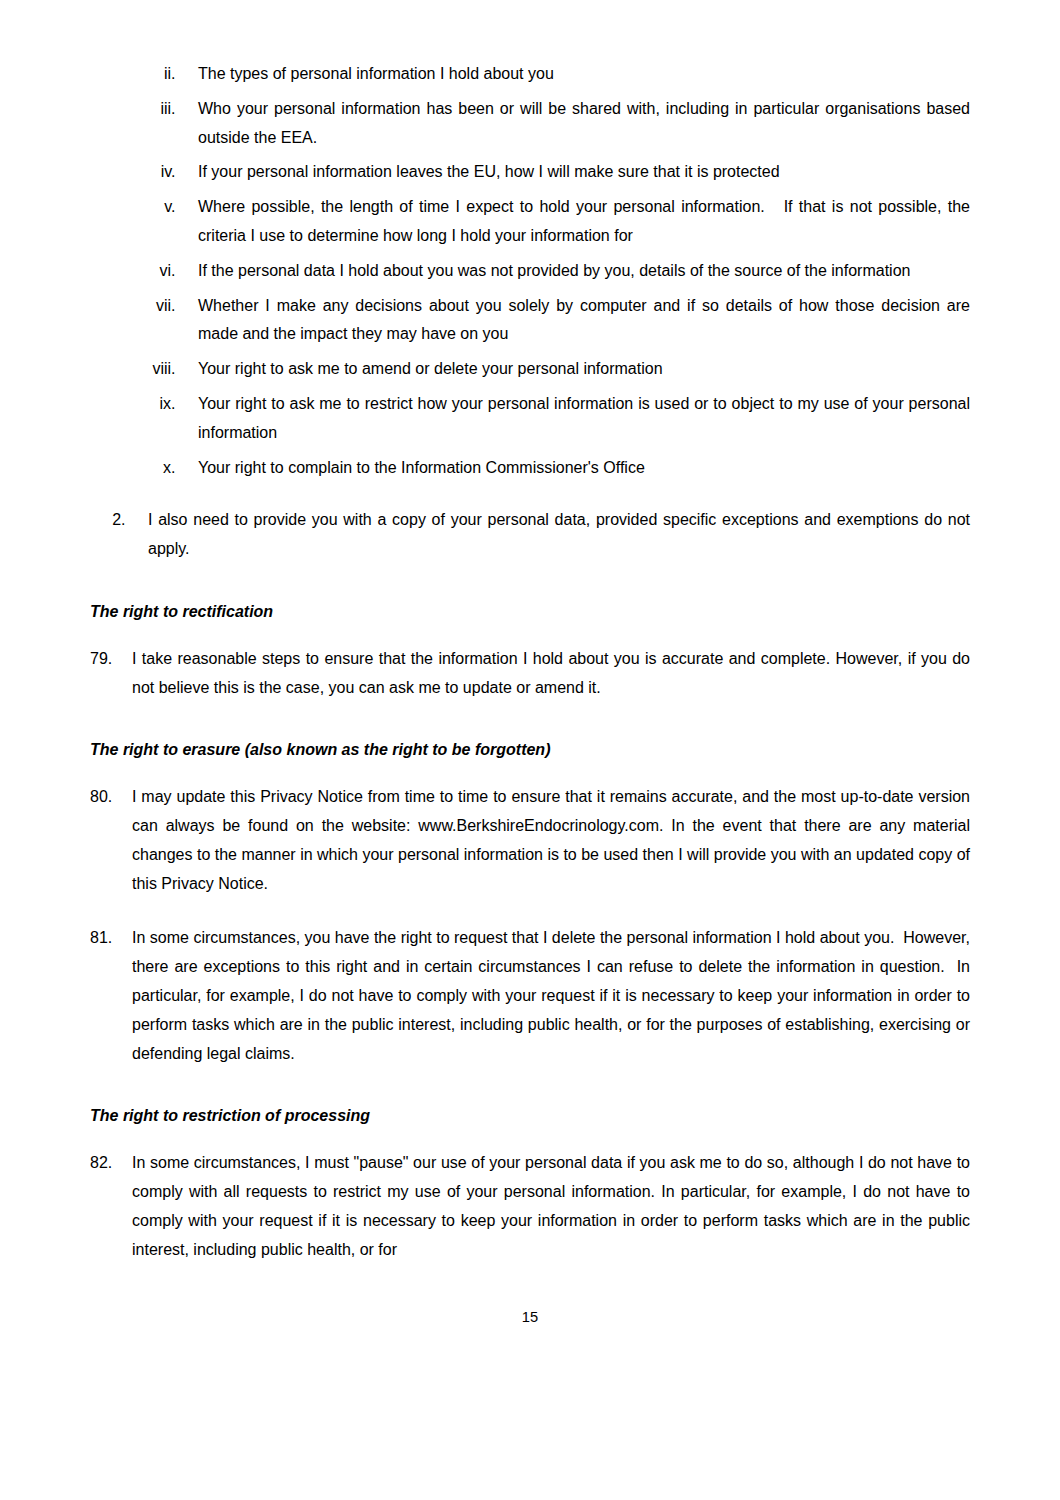The types of personal information I hold about you
Who your personal information has been or will be shared with, including in particular organisations based outside the EEA.
If your personal information leaves the EU, how I will make sure that it is protected
Where possible, the length of time I expect to hold your personal information. If that is not possible, the criteria I use to determine how long I hold your information for
If the personal data I hold about you was not provided by you, details of the source of the information
Whether I make any decisions about you solely by computer and if so details of how those decision are made and the impact they may have on you
Your right to ask me to amend or delete your personal information
Your right to ask me to restrict how your personal information is used or to object to my use of your personal information
Your right to complain to the Information Commissioner's Office
I also need to provide you with a copy of your personal data, provided specific exceptions and exemptions do not apply.
The right to rectification
79.
I take reasonable steps to ensure that the information I hold about you is accurate and complete. However, if you do not believe this is the case, you can ask me to update or amend it.
The right to erasure (also known as the right to be forgotten)
80.
I may update this Privacy Notice from time to time to ensure that it remains accurate, and the most up-to-date version can always be found on the website: www.BerkshireEndocrinology.com. In the event that there are any material changes to the manner in which your personal information is to be used then I will provide you with an updated copy of this Privacy Notice.
81.
In some circumstances, you have the right to request that I delete the personal information I hold about you. However, there are exceptions to this right and in certain circumstances I can refuse to delete the information in question. In particular, for example, I do not have to comply with your request if it is necessary to keep your information in order to perform tasks which are in the public interest, including public health, or for the purposes of establishing, exercising or defending legal claims.
The right to restriction of processing
82.
In some circumstances, I must "pause" our use of your personal data if you ask me to do so, although I do not have to comply with all requests to restrict my use of your personal information. In particular, for example, I do not have to comply with your request if it is necessary to keep your information in order to perform tasks which are in the public interest, including public health, or for
15